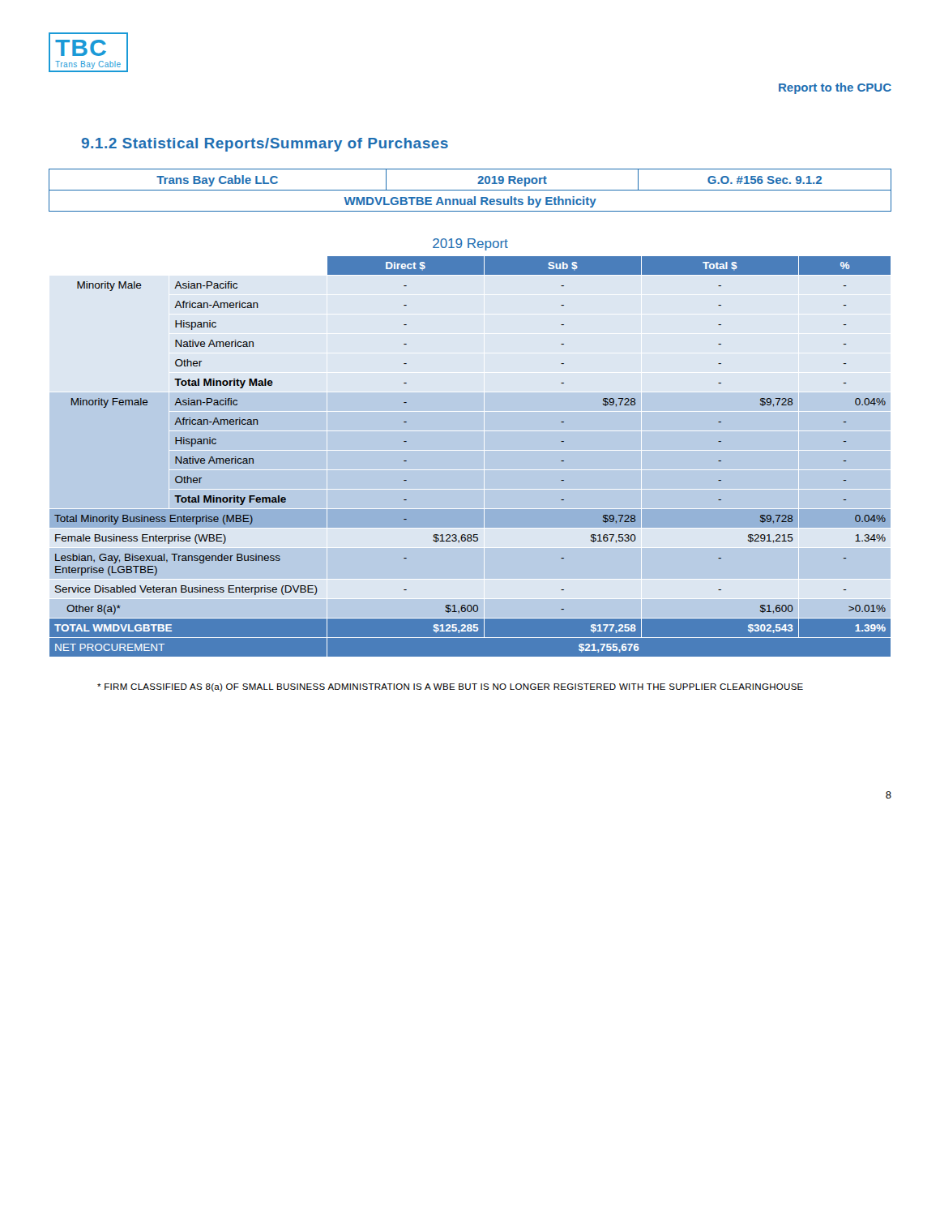TBC
Trans Bay Cable
Report to the CPUC
9.1.2 Statistical Reports/Summary of Purchases
| Trans Bay Cable LLC | 2019 Report | G.O. #156 Sec. 9.1.2 |
| WMDVLGBTBE Annual Results by Ethnicity |
2019 Report
| | | Direct $ | Sub $ | Total $ | % |
| --- | --- | --- | --- | --- | --- |
| Minority Male | Asian-Pacific | - | - | - | - |
| African-American | - | - | - | - |
| Hispanic | - | - | - | - |
| Native American | - | - | - | - |
| Other | - | - | - | - |
| Total Minority Male | - | - | - | - |
| Minority Female | Asian-Pacific | - | $9,728 | $9,728 | 0.04% |
| African-American | - | - | - | - |
| Hispanic | - | - | - | - |
| Native American | - | - | - | - |
| Other | - | - | - | - |
| Total Minority Female | - | - | - | - |
| Total Minority Business Enterprise (MBE) | - | $9,728 | $9,728 | 0.04% |
| Female Business Enterprise (WBE) | $123,685 | $167,530 | $291,215 | 1.34% |
| Lesbian, Gay, Bisexual, Transgender Business Enterprise (LGBTBE) | - | - | - | - |
| Service Disabled Veteran Business Enterprise (DVBE) | - | - | - | - |
| Other 8(a)* | $1,600 | - | $1,600 | >0.01% |
| TOTAL WMDVLGBTBE | $125,285 | $177,258 | $302,543 | 1.39% |
| NET PROCUREMENT | $21,755,676 |
* FIRM CLASSIFIED AS 8(a) OF SMALL BUSINESS ADMINISTRATION IS A WBE BUT IS NO LONGER REGISTERED WITH THE SUPPLIER CLEARINGHOUSE
8